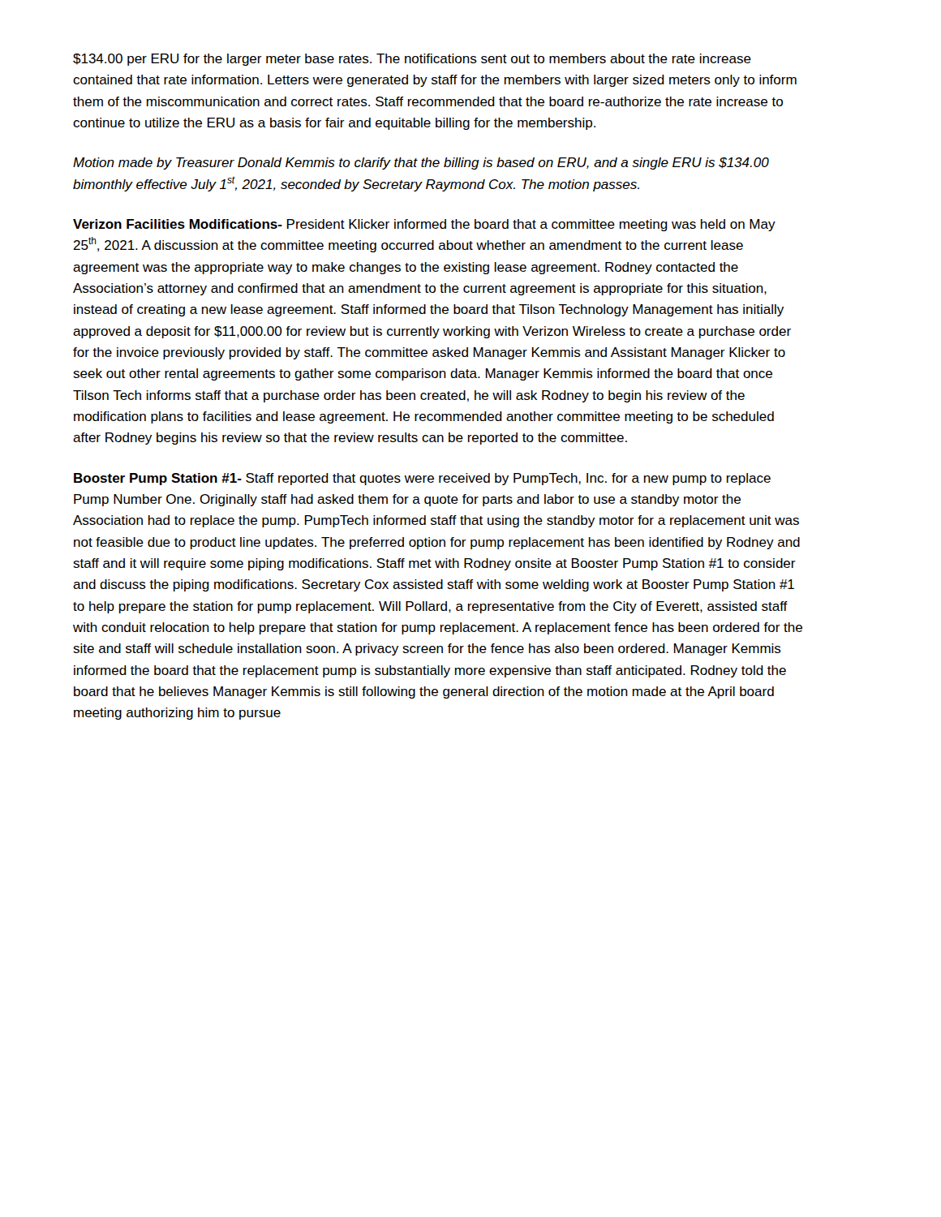$134.00 per ERU for the larger meter base rates. The notifications sent out to members about the rate increase contained that rate information. Letters were generated by staff for the members with larger sized meters only to inform them of the miscommunication and correct rates. Staff recommended that the board re-authorize the rate increase to continue to utilize the ERU as a basis for fair and equitable billing for the membership.
Motion made by Treasurer Donald Kemmis to clarify that the billing is based on ERU, and a single ERU is $134.00 bimonthly effective July 1st, 2021, seconded by Secretary Raymond Cox. The motion passes.
Verizon Facilities Modifications- President Klicker informed the board that a committee meeting was held on May 25th, 2021. A discussion at the committee meeting occurred about whether an amendment to the current lease agreement was the appropriate way to make changes to the existing lease agreement. Rodney contacted the Association’s attorney and confirmed that an amendment to the current agreement is appropriate for this situation, instead of creating a new lease agreement. Staff informed the board that Tilson Technology Management has initially approved a deposit for $11,000.00 for review but is currently working with Verizon Wireless to create a purchase order for the invoice previously provided by staff. The committee asked Manager Kemmis and Assistant Manager Klicker to seek out other rental agreements to gather some comparison data. Manager Kemmis informed the board that once Tilson Tech informs staff that a purchase order has been created, he will ask Rodney to begin his review of the modification plans to facilities and lease agreement. He recommended another committee meeting to be scheduled after Rodney begins his review so that the review results can be reported to the committee.
Booster Pump Station #1- Staff reported that quotes were received by PumpTech, Inc. for a new pump to replace Pump Number One. Originally staff had asked them for a quote for parts and labor to use a standby motor the Association had to replace the pump. PumpTech informed staff that using the standby motor for a replacement unit was not feasible due to product line updates. The preferred option for pump replacement has been identified by Rodney and staff and it will require some piping modifications. Staff met with Rodney onsite at Booster Pump Station #1 to consider and discuss the piping modifications. Secretary Cox assisted staff with some welding work at Booster Pump Station #1 to help prepare the station for pump replacement. Will Pollard, a representative from the City of Everett, assisted staff with conduit relocation to help prepare that station for pump replacement. A replacement fence has been ordered for the site and staff will schedule installation soon. A privacy screen for the fence has also been ordered. Manager Kemmis informed the board that the replacement pump is substantially more expensive than staff anticipated. Rodney told the board that he believes Manager Kemmis is still following the general direction of the motion made at the April board meeting authorizing him to pursue